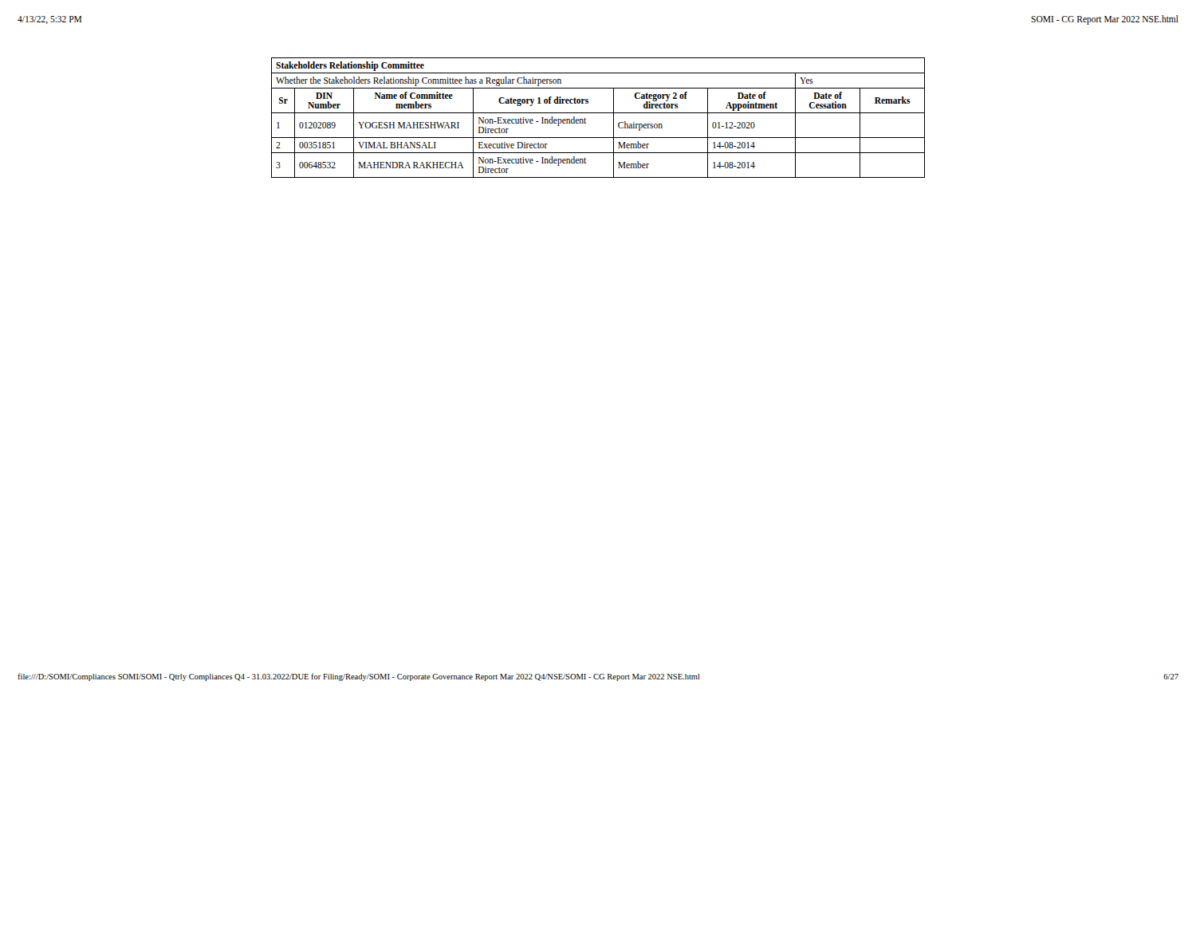4/13/22, 5:32 PM
SOMI - CG Report Mar 2022 NSE.html
| Stakeholders Relationship Committee |
| Whether the Stakeholders Relationship Committee has a Regular Chairperson | Yes |
| Sr | DIN Number | Name of Committee members | Category 1 of directors | Category 2 of directors | Date of Appointment | Date of Cessation | Remarks |
| 1 | 01202089 | YOGESH MAHESHWARI | Non-Executive - Independent Director | Chairperson | 01-12-2020 | | |
| 2 | 00351851 | VIMAL BHANSALI | Executive Director | Member | 14-08-2014 | | |
| 3 | 00648532 | MAHENDRA RAKHECHA | Non-Executive - Independent Director | Member | 14-08-2014 | | |
file:///D:/SOMI/Compliances SOMI/SOMI - Qtrly Compliances Q4 - 31.03.2022/DUE for Filing/Ready/SOMI - Corporate Governance Report Mar 2022 Q4/NSE/SOMI - CG Report Mar 2022 NSE.html
6/27